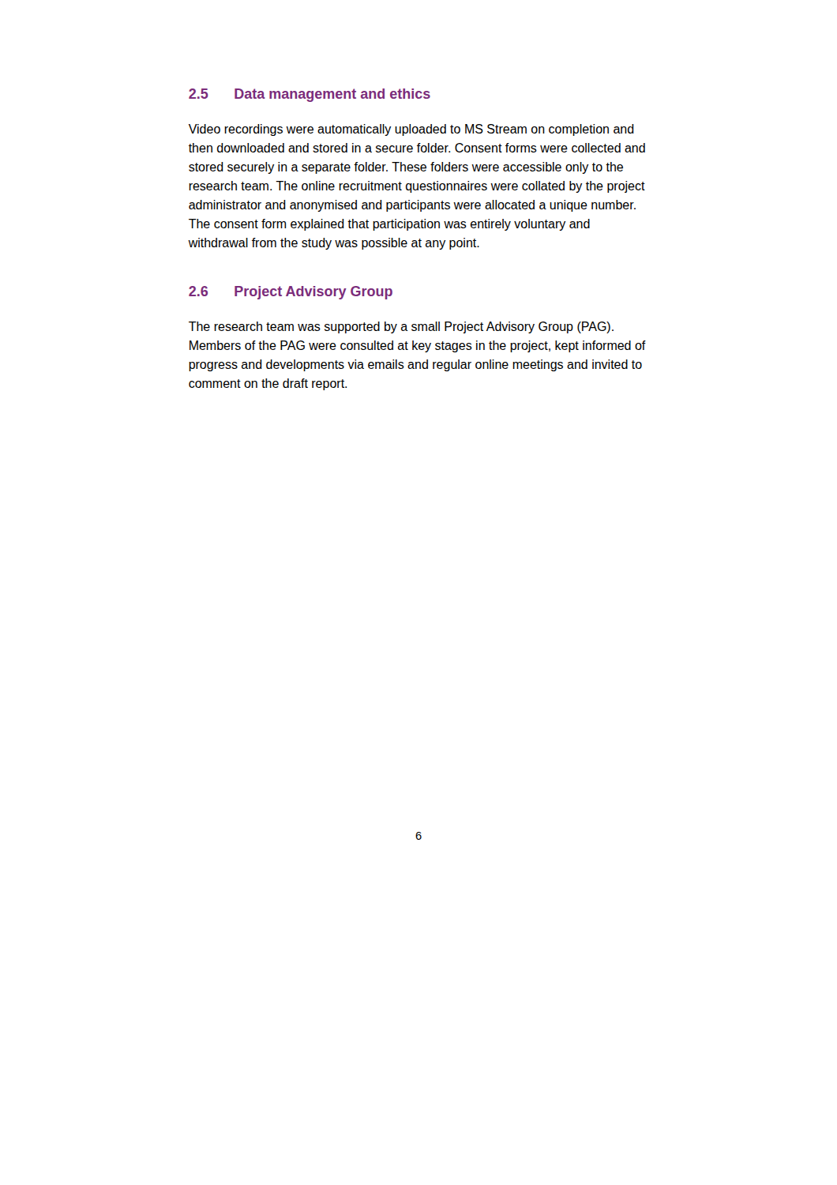2.5 Data management and ethics
Video recordings were automatically uploaded to MS Stream on completion and then downloaded and stored in a secure folder. Consent forms were collected and stored securely in a separate folder. These folders were accessible only to the research team. The online recruitment questionnaires were collated by the project administrator and anonymised and participants were allocated a unique number. The consent form explained that participation was entirely voluntary and withdrawal from the study was possible at any point.
2.6 Project Advisory Group
The research team was supported by a small Project Advisory Group (PAG). Members of the PAG were consulted at key stages in the project, kept informed of progress and developments via emails and regular online meetings and invited to comment on the draft report.
6